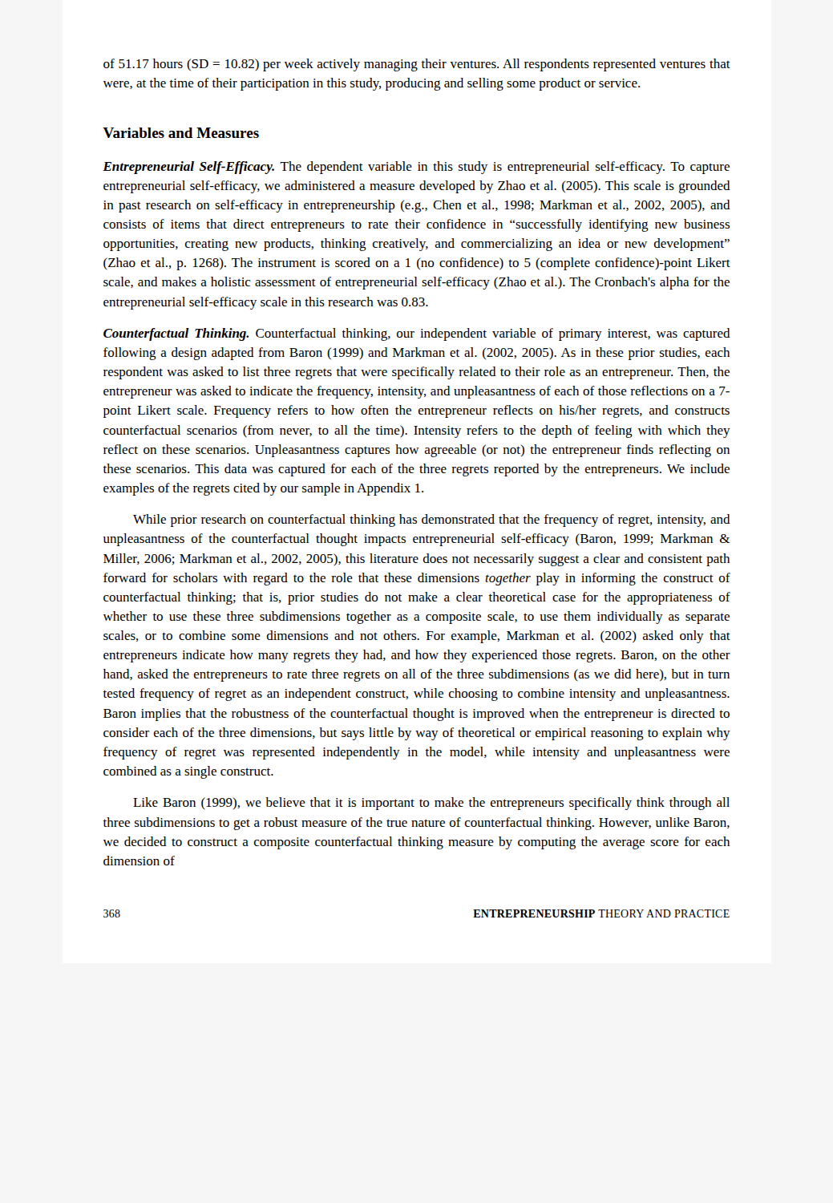of 51.17 hours (SD = 10.82) per week actively managing their ventures. All respondents represented ventures that were, at the time of their participation in this study, producing and selling some product or service.
Variables and Measures
Entrepreneurial Self-Efficacy. The dependent variable in this study is entrepreneurial self-efficacy. To capture entrepreneurial self-efficacy, we administered a measure developed by Zhao et al. (2005). This scale is grounded in past research on self-efficacy in entrepreneurship (e.g., Chen et al., 1998; Markman et al., 2002, 2005), and consists of items that direct entrepreneurs to rate their confidence in “successfully identifying new business opportunities, creating new products, thinking creatively, and commercializing an idea or new development” (Zhao et al., p. 1268). The instrument is scored on a 1 (no confidence) to 5 (complete confidence)-point Likert scale, and makes a holistic assessment of entrepreneurial self-efficacy (Zhao et al.). The Cronbach's alpha for the entrepreneurial self-efficacy scale in this research was 0.83.
Counterfactual Thinking. Counterfactual thinking, our independent variable of primary interest, was captured following a design adapted from Baron (1999) and Markman et al. (2002, 2005). As in these prior studies, each respondent was asked to list three regrets that were specifically related to their role as an entrepreneur. Then, the entrepreneur was asked to indicate the frequency, intensity, and unpleasantness of each of those reflections on a 7-point Likert scale. Frequency refers to how often the entrepreneur reflects on his/her regrets, and constructs counterfactual scenarios (from never, to all the time). Intensity refers to the depth of feeling with which they reflect on these scenarios. Unpleasantness captures how agreeable (or not) the entrepreneur finds reflecting on these scenarios. This data was captured for each of the three regrets reported by the entrepreneurs. We include examples of the regrets cited by our sample in Appendix 1.
While prior research on counterfactual thinking has demonstrated that the frequency of regret, intensity, and unpleasantness of the counterfactual thought impacts entrepreneurial self-efficacy (Baron, 1999; Markman & Miller, 2006; Markman et al., 2002, 2005), this literature does not necessarily suggest a clear and consistent path forward for scholars with regard to the role that these dimensions together play in informing the construct of counterfactual thinking; that is, prior studies do not make a clear theoretical case for the appropriateness of whether to use these three subdimensions together as a composite scale, to use them individually as separate scales, or to combine some dimensions and not others. For example, Markman et al. (2002) asked only that entrepreneurs indicate how many regrets they had, and how they experienced those regrets. Baron, on the other hand, asked the entrepreneurs to rate three regrets on all of the three subdimensions (as we did here), but in turn tested frequency of regret as an independent construct, while choosing to combine intensity and unpleasantness. Baron implies that the robustness of the counterfactual thought is improved when the entrepreneur is directed to consider each of the three dimensions, but says little by way of theoretical or empirical reasoning to explain why frequency of regret was represented independently in the model, while intensity and unpleasantness were combined as a single construct.
Like Baron (1999), we believe that it is important to make the entrepreneurs specifically think through all three subdimensions to get a robust measure of the true nature of counterfactual thinking. However, unlike Baron, we decided to construct a composite counterfactual thinking measure by computing the average score for each dimension of
368 Entrepreneurship Theory and Practice